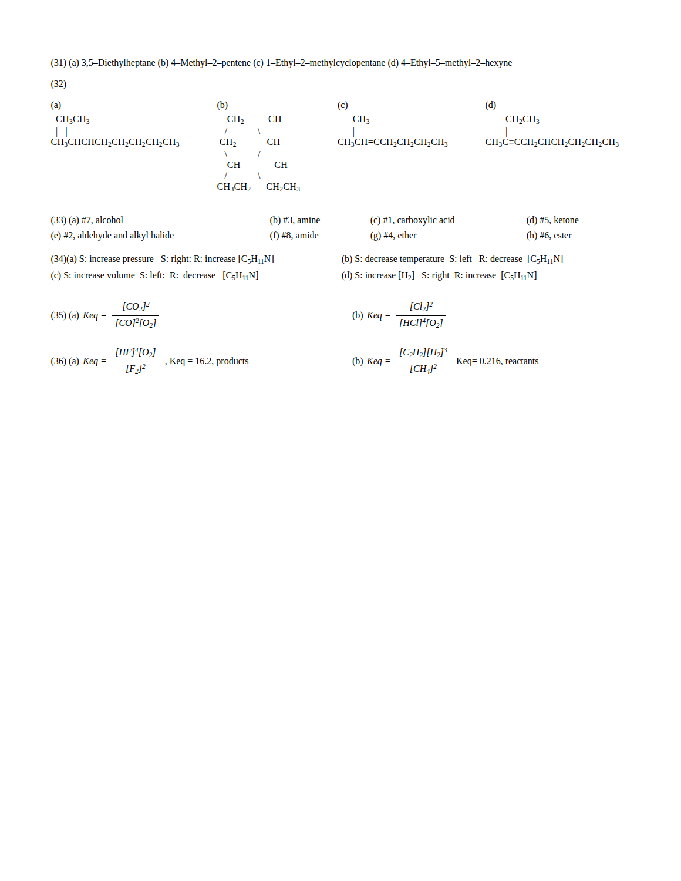(31) (a) 3,5–Diethylheptane (b) 4–Methyl–2–pentene (c) 1–Ethyl–2–methylcyclopentane (d) 4–Ethyl–5–methyl–2–hexyne
(32)
(a)
CH3CH3 | | CH3CHCHCH2CH2CH2CH2CH3
(b)
CH2 —— CH / \ CH2 CH \ / CH ——— CH / \ CH3CH2 CH2CH3
(c)
CH3 | CH3CH=CCH2CH2CH2CH3
(d)
CH2CH3 | CH3C≡CCH2CHCH2CH2CH2CH3
| (33) (a) #7, alcohol | (b) #3, amine | (c) #1, carboxylic acid | (d) #5, ketone |
| (e) #2, aldehyde and alkyl halide | (f) #8, amide | (g) #4, ether | (h) #6, ester |
| (34)(a) S: increase pressure S: right: R: increase [C 5 H 11 N] | (b) S: decrease temperature S: left R: decrease [C 5 H 11 N] |
| (c) S: increase volume S: left: R: decrease [C 5 H 11 N] | (d) S: increase [H 2 ] S: right R: increase [C 5 H 11 N] |
(35) (a) Keq = [CO2]2 [CO]2[O2]
(b) Keq = [Cl2]2 [HCl]4[O2]
(36) (a) Keq = [HF]4[O2] [F2]2 , Keq = 16.2, products
(b) Keq = [C2H2][H2]3 [CH4]2 Keq= 0.216, reactants